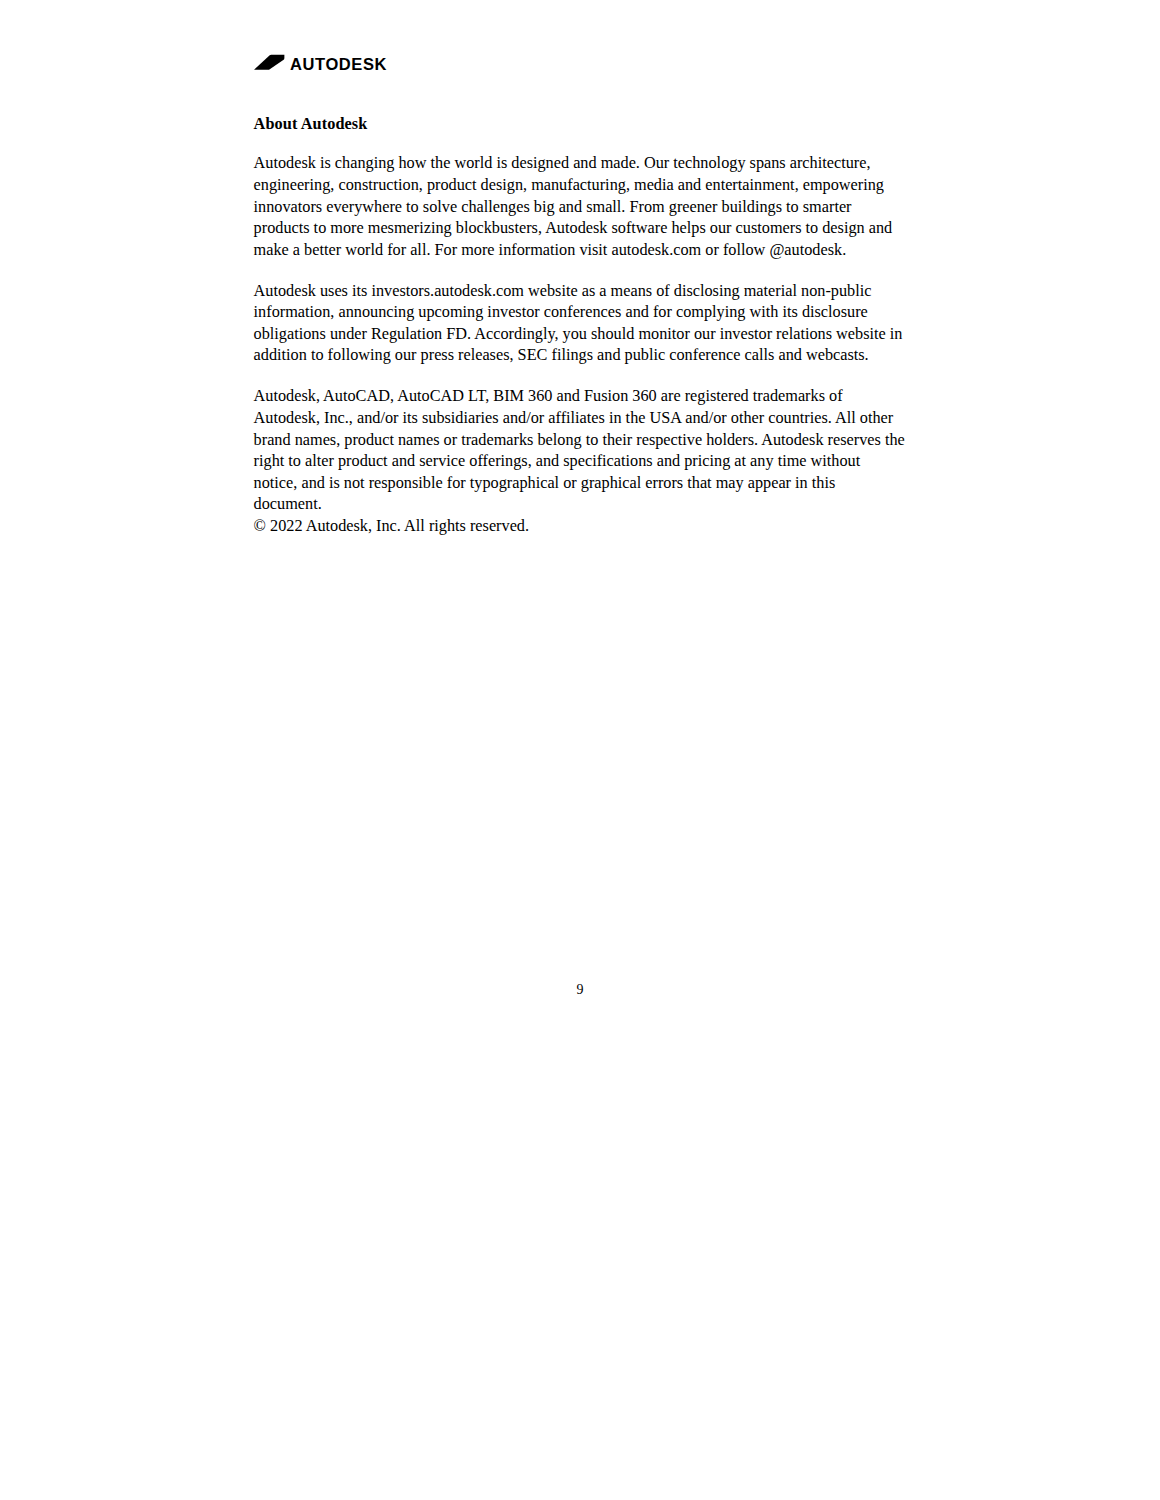AUTODESK
About Autodesk
Autodesk is changing how the world is designed and made. Our technology spans architecture, engineering, construction, product design, manufacturing, media and entertainment, empowering innovators everywhere to solve challenges big and small. From greener buildings to smarter products to more mesmerizing blockbusters, Autodesk software helps our customers to design and make a better world for all. For more information visit autodesk.com or follow @autodesk.
Autodesk uses its investors.autodesk.com website as a means of disclosing material non-public information, announcing upcoming investor conferences and for complying with its disclosure obligations under Regulation FD. Accordingly, you should monitor our investor relations website in addition to following our press releases, SEC filings and public conference calls and webcasts.
Autodesk, AutoCAD, AutoCAD LT, BIM 360 and Fusion 360 are registered trademarks of Autodesk, Inc., and/or its subsidiaries and/or affiliates in the USA and/or other countries. All other brand names, product names or trademarks belong to their respective holders. Autodesk reserves the right to alter product and service offerings, and specifications and pricing at any time without notice, and is not responsible for typographical or graphical errors that may appear in this document.
© 2022 Autodesk, Inc. All rights reserved.
9